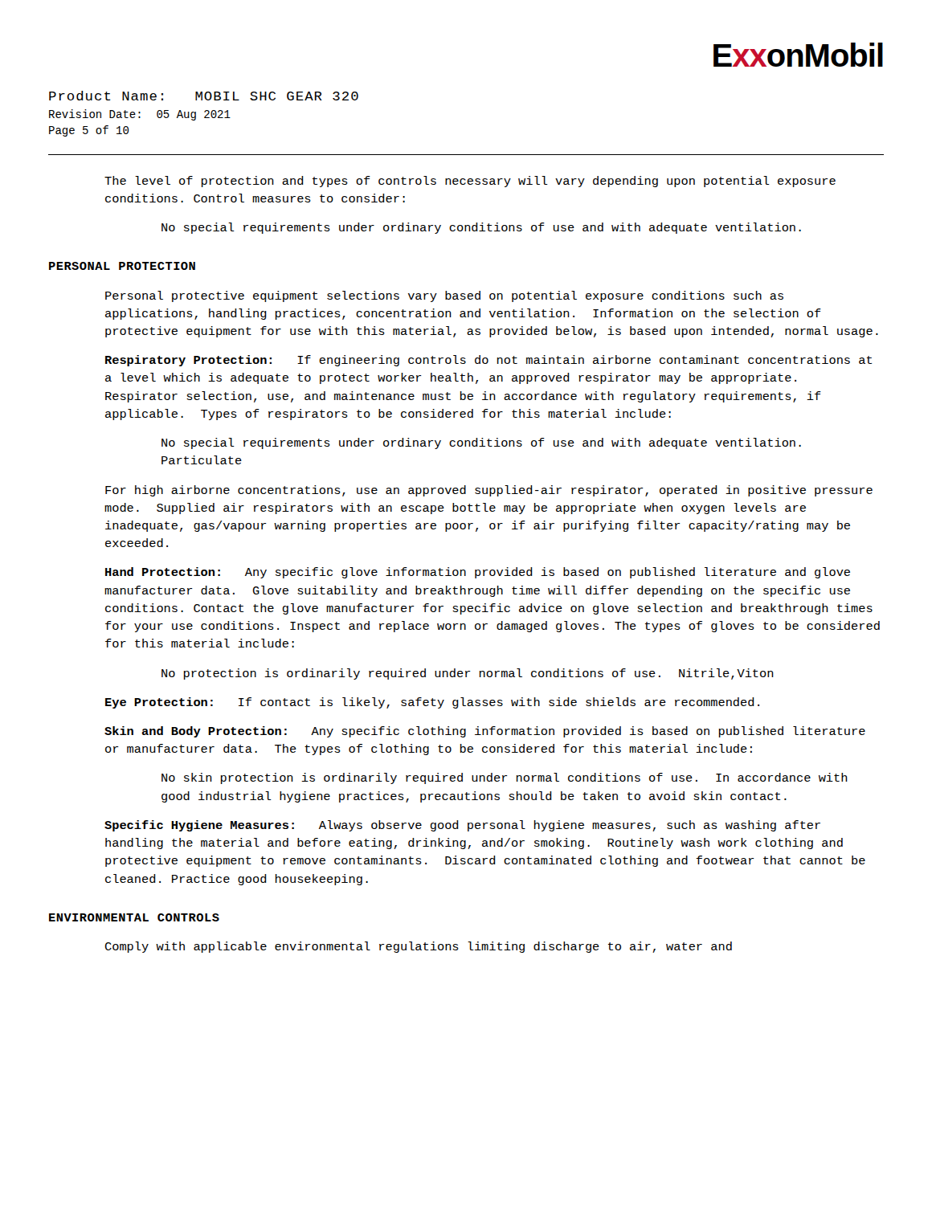ExxonMobil
Product Name: MOBIL SHC GEAR 320
Revision Date: 05 Aug 2021
Page 5 of 10
The level of protection and types of controls necessary will vary depending upon potential exposure conditions. Control measures to consider:
No special requirements under ordinary conditions of use and with adequate ventilation.
PERSONAL PROTECTION
Personal protective equipment selections vary based on potential exposure conditions such as applications, handling practices, concentration and ventilation. Information on the selection of protective equipment for use with this material, as provided below, is based upon intended, normal usage.
Respiratory Protection: If engineering controls do not maintain airborne contaminant concentrations at a level which is adequate to protect worker health, an approved respirator may be appropriate. Respirator selection, use, and maintenance must be in accordance with regulatory requirements, if applicable. Types of respirators to be considered for this material include:
No special requirements under ordinary conditions of use and with adequate ventilation.
Particulate
For high airborne concentrations, use an approved supplied-air respirator, operated in positive pressure mode. Supplied air respirators with an escape bottle may be appropriate when oxygen levels are inadequate, gas/vapour warning properties are poor, or if air purifying filter capacity/rating may be exceeded.
Hand Protection: Any specific glove information provided is based on published literature and glove manufacturer data. Glove suitability and breakthrough time will differ depending on the specific use conditions. Contact the glove manufacturer for specific advice on glove selection and breakthrough times for your use conditions. Inspect and replace worn or damaged gloves. The types of gloves to be considered for this material include:
No protection is ordinarily required under normal conditions of use. Nitrile,Viton
Eye Protection: If contact is likely, safety glasses with side shields are recommended.
Skin and Body Protection: Any specific clothing information provided is based on published literature or manufacturer data. The types of clothing to be considered for this material include:
No skin protection is ordinarily required under normal conditions of use. In accordance with good industrial hygiene practices, precautions should be taken to avoid skin contact.
Specific Hygiene Measures: Always observe good personal hygiene measures, such as washing after handling the material and before eating, drinking, and/or smoking. Routinely wash work clothing and protective equipment to remove contaminants. Discard contaminated clothing and footwear that cannot be cleaned. Practice good housekeeping.
ENVIRONMENTAL CONTROLS
Comply with applicable environmental regulations limiting discharge to air, water and